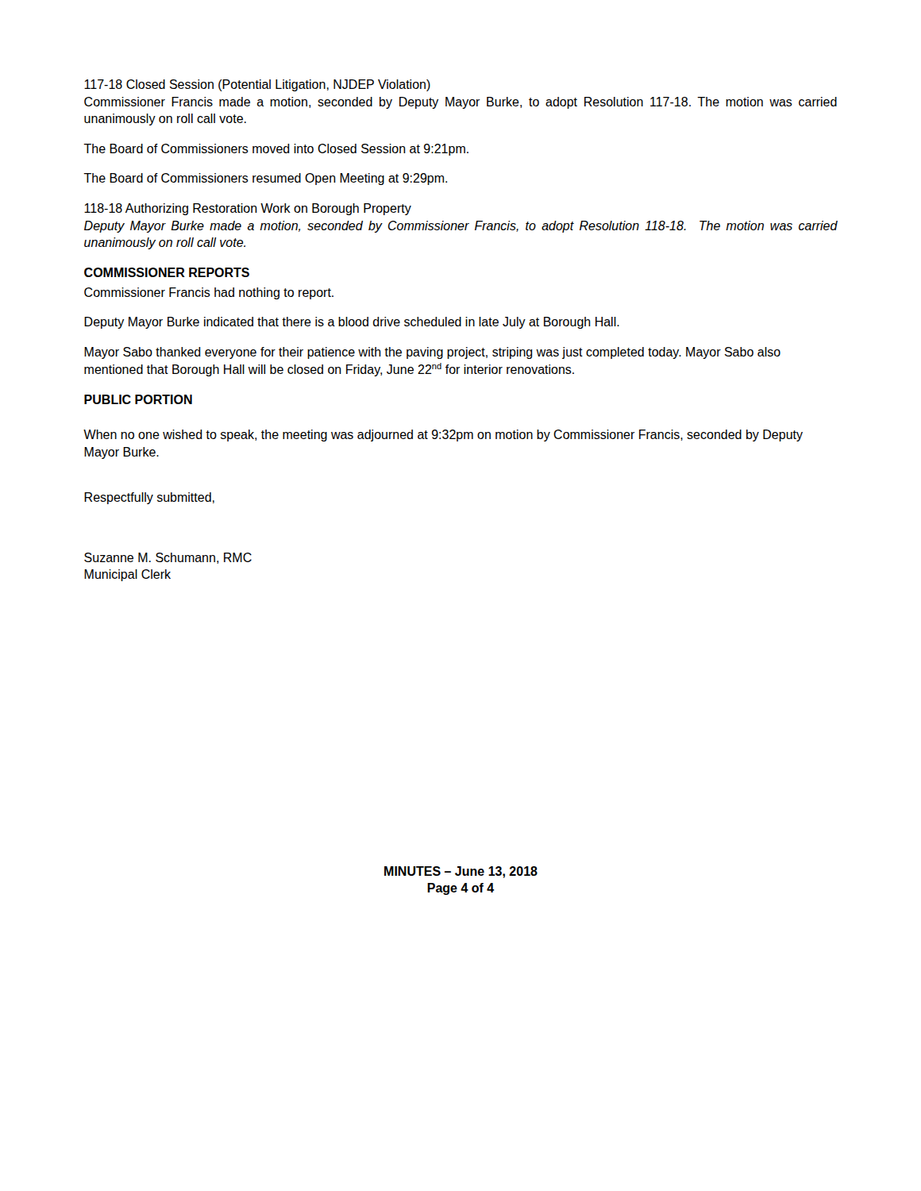117-18 Closed Session (Potential Litigation, NJDEP Violation)
Commissioner Francis made a motion, seconded by Deputy Mayor Burke, to adopt Resolution 117-18. The motion was carried unanimously on roll call vote.
The Board of Commissioners moved into Closed Session at 9:21pm.
The Board of Commissioners resumed Open Meeting at 9:29pm.
118-18 Authorizing Restoration Work on Borough Property
Deputy Mayor Burke made a motion, seconded by Commissioner Francis, to adopt Resolution 118-18. The motion was carried unanimously on roll call vote.
COMMISSIONER REPORTS
Commissioner Francis had nothing to report.
Deputy Mayor Burke indicated that there is a blood drive scheduled in late July at Borough Hall.
Mayor Sabo thanked everyone for their patience with the paving project, striping was just completed today. Mayor Sabo also mentioned that Borough Hall will be closed on Friday, June 22nd for interior renovations.
PUBLIC PORTION
When no one wished to speak, the meeting was adjourned at 9:32pm on motion by Commissioner Francis, seconded by Deputy Mayor Burke.
Respectfully submitted,
Suzanne M. Schumann, RMC
Municipal Clerk
MINUTES – June 13, 2018
Page 4 of 4